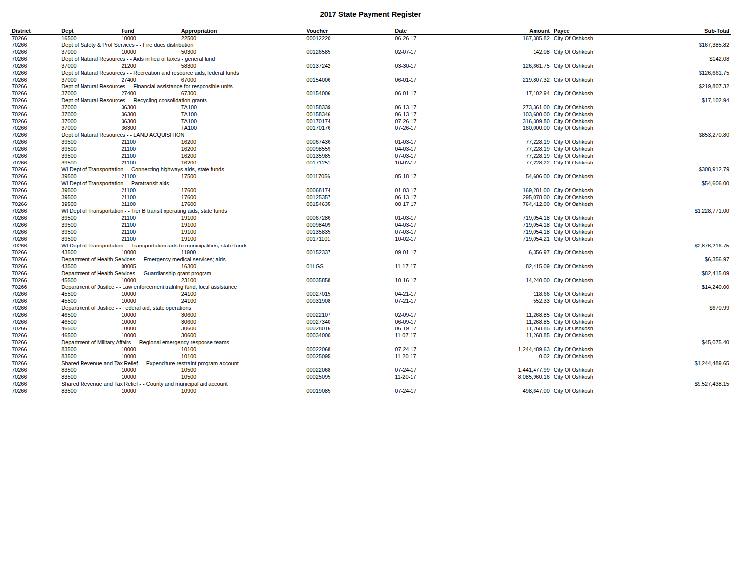2017 State Payment Register
| District | Dept | Fund | Appropriation | Voucher | Date | Amount | Payee | Sub-Total |
| --- | --- | --- | --- | --- | --- | --- | --- | --- |
| 70266 | 16500 | 10000 | 22500 | 00012220 | 06-26-17 | 167,385.82 | City Of Oshkosh | |
| 70266 | Dept of Safety & Prof Services - - Fire dues distribution | | | $167,385.82 |
| 70266 | 37000 | 10000 | 50300 | 00126585 | 02-07-17 | 142.08 | City Of Oshkosh | |
| 70266 | Dept of Natural Resources - - Aids in lieu of taxes - general fund | | | $142.08 |
| 70266 | 37000 | 21200 | 58300 | 00137242 | 03-30-17 | 126,661.75 | City Of Oshkosh | |
| 70266 | Dept of Natural Resources - - Recreation and resource aids, federal funds | | | $126,661.75 |
| 70266 | 37000 | 27400 | 67000 | 00154006 | 06-01-17 | 219,807.32 | City Of Oshkosh | |
| 70266 | Dept of Natural Resources - - Financial assistance for responsible units | | | $219,807.32 |
| 70266 | 37000 | 27400 | 67300 | 00154006 | 06-01-17 | 17,102.94 | City Of Oshkosh | |
| 70266 | Dept of Natural Resources - - Recycling consolidation grants | | | $17,102.94 |
| 70266 | 37000 | 36300 | TA100 | 00158339 | 06-13-17 | 273,361.00 | City Of Oshkosh | |
| 70266 | 37000 | 36300 | TA100 | 00158346 | 06-13-17 | 103,600.00 | City Of Oshkosh | |
| 70266 | 37000 | 36300 | TA100 | 00170174 | 07-26-17 | 316,309.80 | City Of Oshkosh | |
| 70266 | 37000 | 36300 | TA100 | 00170176 | 07-26-17 | 160,000.00 | City Of Oshkosh | |
| 70266 | Dept of Natural Resources - - LAND ACQUISITION | | | $853,270.80 |
| 70266 | 39500 | 21100 | 16200 | 00067436 | 01-03-17 | 77,228.19 | City Of Oshkosh | |
| 70266 | 39500 | 21100 | 16200 | 00098559 | 04-03-17 | 77,228.19 | City Of Oshkosh | |
| 70266 | 39500 | 21100 | 16200 | 00135985 | 07-03-17 | 77,228.19 | City Of Oshkosh | |
| 70266 | 39500 | 21100 | 16200 | 00171251 | 10-02-17 | 77,228.22 | City Of Oshkosh | |
| 70266 | WI Dept of Transportation - - Connecting highways aids, state funds | | | $308,912.79 |
| 70266 | 39500 | 21100 | 17500 | 00117056 | 05-18-17 | 54,606.00 | City Of Oshkosh | |
| 70266 | WI Dept of Transportation - - Paratransit aids | | | $54,606.00 |
| 70266 | 39500 | 21100 | 17600 | 00068174 | 01-03-17 | 169,281.00 | City Of Oshkosh | |
| 70266 | 39500 | 21100 | 17600 | 00125357 | 06-13-17 | 295,078.00 | City Of Oshkosh | |
| 70266 | 39500 | 21100 | 17600 | 00154635 | 08-17-17 | 764,412.00 | City Of Oshkosh | |
| 70266 | WI Dept of Transportation - - Tier B transit operating aids, state funds | | | $1,228,771.00 |
| 70266 | 39500 | 21100 | 19100 | 00067286 | 01-03-17 | 719,054.18 | City Of Oshkosh | |
| 70266 | 39500 | 21100 | 19100 | 00098409 | 04-03-17 | 719,054.18 | City Of Oshkosh | |
| 70266 | 39500 | 21100 | 19100 | 00135835 | 07-03-17 | 719,054.18 | City Of Oshkosh | |
| 70266 | 39500 | 21100 | 19100 | 00171101 | 10-02-17 | 719,054.21 | City Of Oshkosh | |
| 70266 | WI Dept of Transportation - - Transportation aids to municipalities, state funds | | | $2,876,216.75 |
| 70266 | 43500 | 10000 | 11900 | 00152337 | 09-01-17 | 6,356.97 | City Of Oshkosh | |
| 70266 | Department of Health Services - - Emergency medical services; aids | | | $6,356.97 |
| 70266 | 43500 | 00005 | 16300 | 01LGS | 11-17-17 | 82,415.09 | City Of Oshkosh | |
| 70266 | Department of Health Services - - Guardianship grant program | | | $82,415.09 |
| 70266 | 45500 | 10000 | 23100 | 00035858 | 10-16-17 | 14,240.00 | City Of Oshkosh | |
| 70266 | Department of Justice - - Law enforcement training fund, local assistance | | | $14,240.00 |
| 70266 | 45500 | 10000 | 24100 | 00027015 | 04-21-17 | 118.66 | City Of Oshkosh | |
| 70266 | 45500 | 10000 | 24100 | 00031908 | 07-21-17 | 552.33 | City Of Oshkosh | |
| 70266 | Department of Justice - - Federal aid, state operations | | | $670.99 |
| 70266 | 46500 | 10000 | 30600 | 00022107 | 02-09-17 | 11,268.85 | City Of Oshkosh | |
| 70266 | 46500 | 10000 | 30600 | 00027340 | 06-09-17 | 11,268.85 | City Of Oshkosh | |
| 70266 | 46500 | 10000 | 30600 | 00028016 | 06-19-17 | 11,268.85 | City Of Oshkosh | |
| 70266 | 46500 | 10000 | 30600 | 00034000 | 11-07-17 | 11,268.85 | City Of Oshkosh | |
| 70266 | Department of Military Affairs - - Regional emergency response teams | | | $45,075.40 |
| 70266 | 83500 | 10000 | 10100 | 00022068 | 07-24-17 | 1,244,489.63 | City Of Oshkosh | |
| 70266 | 83500 | 10000 | 10100 | 00025095 | 11-20-17 | 0.02 | City Of Oshkosh | |
| 70266 | Shared Revenue and Tax Relief - - Expenditure restraint program account | | | $1,244,489.65 |
| 70266 | 83500 | 10000 | 10500 | 00022068 | 07-24-17 | 1,441,477.99 | City Of Oshkosh | |
| 70266 | 83500 | 10000 | 10500 | 00025095 | 11-20-17 | 8,085,960.16 | City Of Oshkosh | |
| 70266 | Shared Revenue and Tax Relief - - County and municipal aid account | | | $9,527,438.15 |
| 70266 | 83500 | 10000 | 10900 | 00019085 | 07-24-17 | 498,647.00 | City Of Oshkosh | |